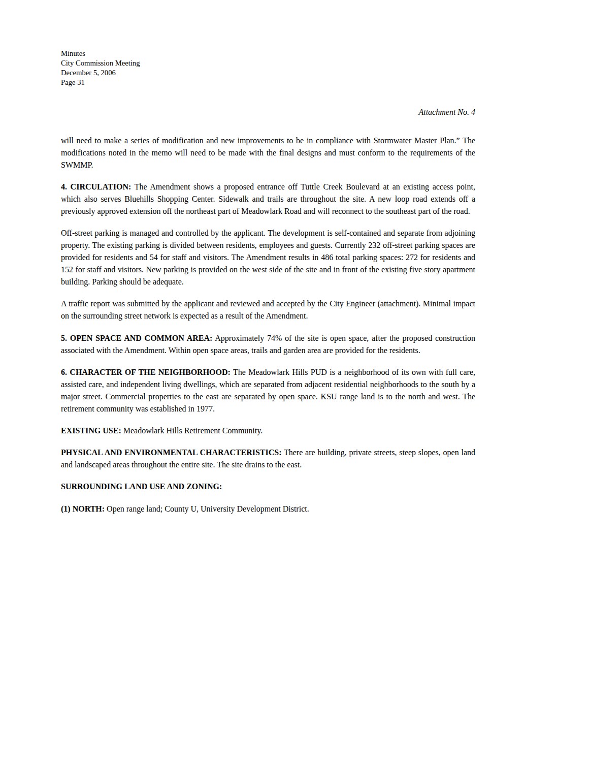Minutes
City Commission Meeting
December 5, 2006
Page 31
Attachment No. 4
will need to make a series of modification and new improvements to be in compliance with Stormwater Master Plan.” The modifications noted in the memo will need to be made with the final designs and must conform to the requirements of the SWMMP.
4. CIRCULATION: The Amendment shows a proposed entrance off Tuttle Creek Boulevard at an existing access point, which also serves Bluehills Shopping Center. Sidewalk and trails are throughout the site. A new loop road extends off a previously approved extension off the northeast part of Meadowlark Road and will reconnect to the southeast part of the road.
Off-street parking is managed and controlled by the applicant. The development is self-contained and separate from adjoining property. The existing parking is divided between residents, employees and guests. Currently 232 off-street parking spaces are provided for residents and 54 for staff and visitors. The Amendment results in 486 total parking spaces: 272 for residents and 152 for staff and visitors. New parking is provided on the west side of the site and in front of the existing five story apartment building. Parking should be adequate.
A traffic report was submitted by the applicant and reviewed and accepted by the City Engineer (attachment). Minimal impact on the surrounding street network is expected as a result of the Amendment.
5. OPEN SPACE AND COMMON AREA: Approximately 74% of the site is open space, after the proposed construction associated with the Amendment. Within open space areas, trails and garden area are provided for the residents.
6. CHARACTER OF THE NEIGHBORHOOD: The Meadowlark Hills PUD is a neighborhood of its own with full care, assisted care, and independent living dwellings, which are separated from adjacent residential neighborhoods to the south by a major street. Commercial properties to the east are separated by open space. KSU range land is to the north and west. The retirement community was established in 1977.
EXISTING USE: Meadowlark Hills Retirement Community.
PHYSICAL AND ENVIRONMENTAL CHARACTERISTICS: There are building, private streets, steep slopes, open land and landscaped areas throughout the entire site. The site drains to the east.
SURROUNDING LAND USE AND ZONING:
(1) NORTH: Open range land; County U, University Development District.